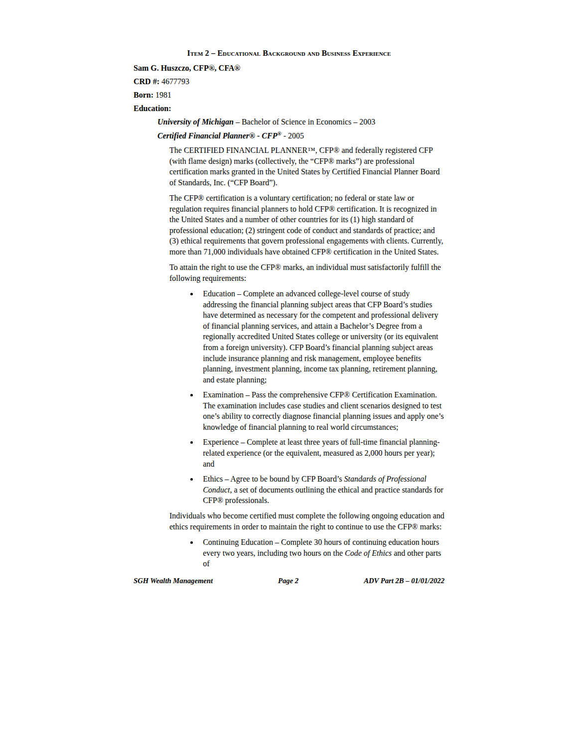Item 2 – Educational Background and Business Experience
Sam G. Huszczo, CFP®, CFA®
CRD #: 4677793
Born: 1981
Education:
University of Michigan – Bachelor of Science in Economics – 2003
Certified Financial Planner® - CFP® - 2005
The CERTIFIED FINANCIAL PLANNER™, CFP® and federally registered CFP (with flame design) marks (collectively, the “CFP® marks”) are professional certification marks granted in the United States by Certified Financial Planner Board of Standards, Inc. (“CFP Board”).
The CFP® certification is a voluntary certification; no federal or state law or regulation requires financial planners to hold CFP® certification. It is recognized in the United States and a number of other countries for its (1) high standard of professional education; (2) stringent code of conduct and standards of practice; and (3) ethical requirements that govern professional engagements with clients. Currently, more than 71,000 individuals have obtained CFP® certification in the United States.
To attain the right to use the CFP® marks, an individual must satisfactorily fulfill the following requirements:
Education – Complete an advanced college-level course of study addressing the financial planning subject areas that CFP Board’s studies have determined as necessary for the competent and professional delivery of financial planning services, and attain a Bachelor’s Degree from a regionally accredited United States college or university (or its equivalent from a foreign university). CFP Board’s financial planning subject areas include insurance planning and risk management, employee benefits planning, investment planning, income tax planning, retirement planning, and estate planning;
Examination – Pass the comprehensive CFP® Certification Examination. The examination includes case studies and client scenarios designed to test one’s ability to correctly diagnose financial planning issues and apply one’s knowledge of financial planning to real world circumstances;
Experience – Complete at least three years of full-time financial planning-related experience (or the equivalent, measured as 2,000 hours per year); and
Ethics – Agree to be bound by CFP Board’s Standards of Professional Conduct, a set of documents outlining the ethical and practice standards for CFP® professionals.
Individuals who become certified must complete the following ongoing education and ethics requirements in order to maintain the right to continue to use the CFP® marks:
Continuing Education – Complete 30 hours of continuing education hours every two years, including two hours on the Code of Ethics and other parts of
SGH Wealth Management Page 2 ADV Part 2B – 01/01/2022